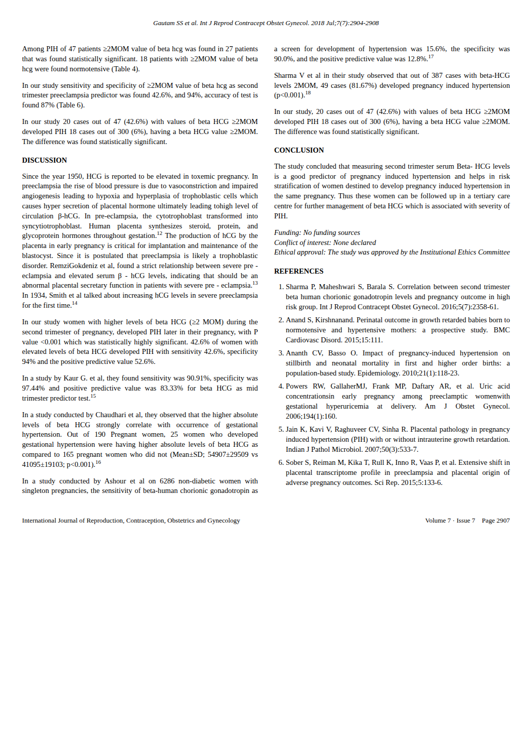Gautam SS et al. Int J Reprod Contracept Obstet Gynecol. 2018 Jul;7(7):2904-2908
Among PIH of 47 patients ≥2MOM value of beta hcg was found in 27 patients that was found statistically significant. 18 patients with ≥2MOM value of beta hcg were found normotensive (Table 4).
In our study sensitivity and specificity of ≥2MOM value of beta hcg as second trimester preeclampsia predictor was found 42.6%, and 94%, accuracy of test is found 87% (Table 6).
In our study 20 cases out of 47 (42.6%) with values of beta HCG ≥2MOM developed PIH 18 cases out of 300 (6%), having a beta HCG value ≥2MOM. The difference was found statistically significant.
Discussion
Since the year 1950, HCG is reported to be elevated in toxemic pregnancy. In preeclampsia the rise of blood pressure is due to vasoconstriction and impaired angiogenesis leading to hypoxia and hyperplasia of trophoblastic cells which causes hyper secretion of placental hormone ultimately leading tohigh level of circulation β-hCG. In pre-eclampsia, the cytotrophoblast transformed into syncytiotrophoblast. Human placenta synthesizes steroid, protein, and glycoprotein hormones throughout gestation.12 The production of hCG by the placenta in early pregnancy is critical for implantation and maintenance of the blastocyst. Since it is postulated that preeclampsia is likely a trophoblastic disorder. RemziGokdeniz et al, found a strict relationship between severe pre - eclampsia and elevated serum β - hCG levels, indicating that should be an abnormal placental secretary function in patients with severe pre - eclampsia.13 In 1934, Smith et al talked about increasing hCG levels in severe preeclampsia for the first time.14
In our study women with higher levels of beta HCG (≥2 MOM) during the second trimester of pregnancy, developed PIH later in their pregnancy, with P value <0.001 which was statistically highly significant. 42.6% of women with elevated levels of beta HCG developed PIH with sensitivity 42.6%, specificity 94% and the positive predictive value 52.6%.
In a study by Kaur G. et al, they found sensitivity was 90.91%, specificity was 97.44% and positive predictive value was 83.33% for beta HCG as mid trimester predictor test.15
In a study conducted by Chaudhari et al, they observed that the higher absolute levels of beta HCG strongly correlate with occurrence of gestational hypertension. Out of 190 Pregnant women, 25 women who developed gestational hypertension were having higher absolute levels of beta HCG as compared to 165 pregnant women who did not (Mean±SD; 54907±29509 vs 41095±19103; p<0.001).16
In a study conducted by Ashour et al on 6286 non-diabetic women with singleton pregnancies, the sensitivity of beta-human chorionic gonadotropin as a screen for development of hypertension was 15.6%, the specificity was 90.0%, and the positive predictive value was 12.8%.17
Sharma V et al in their study observed that out of 387 cases with beta-HCG levels 2MOM, 49 cases (81.67%) developed pregnancy induced hypertension (p<0.001).18
In our study, 20 cases out of 47 (42.6%) with values of beta HCG ≥2MOM developed PIH 18 cases out of 300 (6%), having a beta HCG value ≥2MOM. The difference was found statistically significant.
Conclusion
The study concluded that measuring second trimester serum Beta- HCG levels is a good predictor of pregnancy induced hypertension and helps in risk stratification of women destined to develop pregnancy induced hypertension in the same pregnancy. Thus these women can be followed up in a tertiary care centre for further management of beta HCG which is associated with severity of PIH.
Funding: No funding sources
Conflict of interest: None declared
Ethical approval: The study was approved by the Institutional Ethics Committee
References
Sharma P, Maheshwari S, Barala S. Correlation between second trimester beta human chorionic gonadotropin levels and pregnancy outcome in high risk group. Int J Reprod Contracept Obstet Gynecol. 2016;5(7):2358-61.
Anand S, Kirshnanand. Perinatal outcome in growth retarded babies born to normotensive and hypertensive mothers: a prospective study. BMC Cardiovasc Disord. 2015;15:111.
Ananth CV, Basso O. Impact of pregnancy-induced hypertension on stillbirth and neonatal mortality in first and higher order births: a population-based study. Epidemiology. 2010;21(1):118-23.
Powers RW, GallaherMJ, Frank MP, Daftary AR, et al. Uric acid concentrationsin early pregnancy among preeclamptic womenwith gestational hyperuricemia at delivery. Am J Obstet Gynecol. 2006;194(1):160.
Jain K, Kavi V, Raghuveer CV, Sinha R. Placental pathology in pregnancy induced hypertension (PIH) with or without intrauterine growth retardation. Indian J Pathol Microbiol. 2007;50(3):533-7.
Sober S, Reiman M, Kika T, Rull K, Inno R, Vaas P, et al. Extensive shift in placental transcriptome profile in preeclampsia and placental origin of adverse pregnancy outcomes. Sci Rep. 2015;5:133-6.
International Journal of Reproduction, Contraception, Obstetrics and Gynecology
Volume 7 · Issue 7 Page 2907